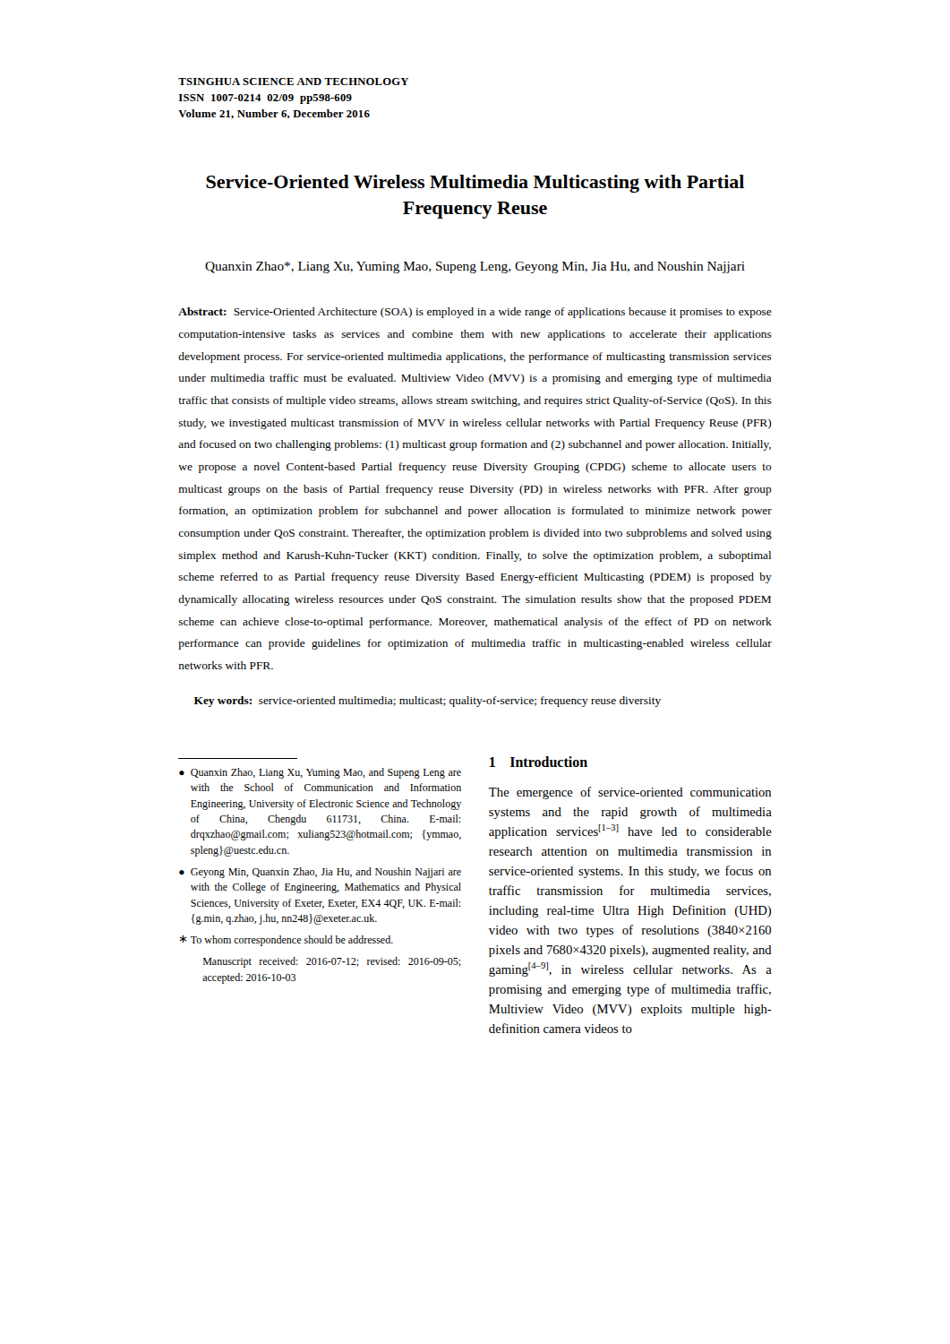TSINGHUA SCIENCE AND TECHNOLOGY
ISSN 1007-0214 02/09 pp598-609
Volume 21, Number 6, December 2016
Service-Oriented Wireless Multimedia Multicasting with Partial
Frequency Reuse
Quanxin Zhao*, Liang Xu, Yuming Mao, Supeng Leng, Geyong Min, Jia Hu, and Noushin Najjari
Abstract: Service-Oriented Architecture (SOA) is employed in a wide range of applications because it promises to expose computation-intensive tasks as services and combine them with new applications to accelerate their applications development process. For service-oriented multimedia applications, the performance of multicasting transmission services under multimedia traffic must be evaluated. Multiview Video (MVV) is a promising and emerging type of multimedia traffic that consists of multiple video streams, allows stream switching, and requires strict Quality-of-Service (QoS). In this study, we investigated multicast transmission of MVV in wireless cellular networks with Partial Frequency Reuse (PFR) and focused on two challenging problems: (1) multicast group formation and (2) subchannel and power allocation. Initially, we propose a novel Content-based Partial frequency reuse Diversity Grouping (CPDG) scheme to allocate users to multicast groups on the basis of Partial frequency reuse Diversity (PD) in wireless networks with PFR. After group formation, an optimization problem for subchannel and power allocation is formulated to minimize network power consumption under QoS constraint. Thereafter, the optimization problem is divided into two subproblems and solved using simplex method and Karush-Kuhn-Tucker (KKT) condition. Finally, to solve the optimization problem, a suboptimal scheme referred to as Partial frequency reuse Diversity Based Energy-efficient Multicasting (PDEM) is proposed by dynamically allocating wireless resources under QoS constraint. The simulation results show that the proposed PDEM scheme can achieve close-to-optimal performance. Moreover, mathematical analysis of the effect of PD on network performance can provide guidelines for optimization of multimedia traffic in multicasting-enabled wireless cellular networks with PFR.
Key words: service-oriented multimedia; multicast; quality-of-service; frequency reuse diversity
●
Quanxin Zhao, Liang Xu, Yuming Mao, and Supeng Leng are with the School of Communication and Information Engineering, University of Electronic Science and Technology of China, Chengdu 611731, China. E-mail: drqxzhao@gmail.com; xuliang523@hotmail.com; {ymmao, spleng}@uestc.edu.cn.
●
Geyong Min, Quanxin Zhao, Jia Hu, and Noushin Najjari are with the College of Engineering, Mathematics and Physical Sciences, University of Exeter, Exeter, EX4 4QF, UK. E-mail: {g.min, q.zhao, j.hu, nn248}@exeter.ac.uk.
∗
To whom correspondence should be addressed.
Manuscript received: 2016-07-12; revised: 2016-09-05; accepted: 2016-10-03
1 Introduction
The emergence of service-oriented communication systems and the rapid growth of multimedia application services[1–3] have led to considerable research attention on multimedia transmission in service-oriented systems. In this study, we focus on traffic transmission for multimedia services, including real-time Ultra High Definition (UHD) video with two types of resolutions (3840×2160 pixels and 7680×4320 pixels), augmented reality, and gaming[4–9], in wireless cellular networks. As a promising and emerging type of multimedia traffic, Multiview Video (MVV) exploits multiple high-definition camera videos to